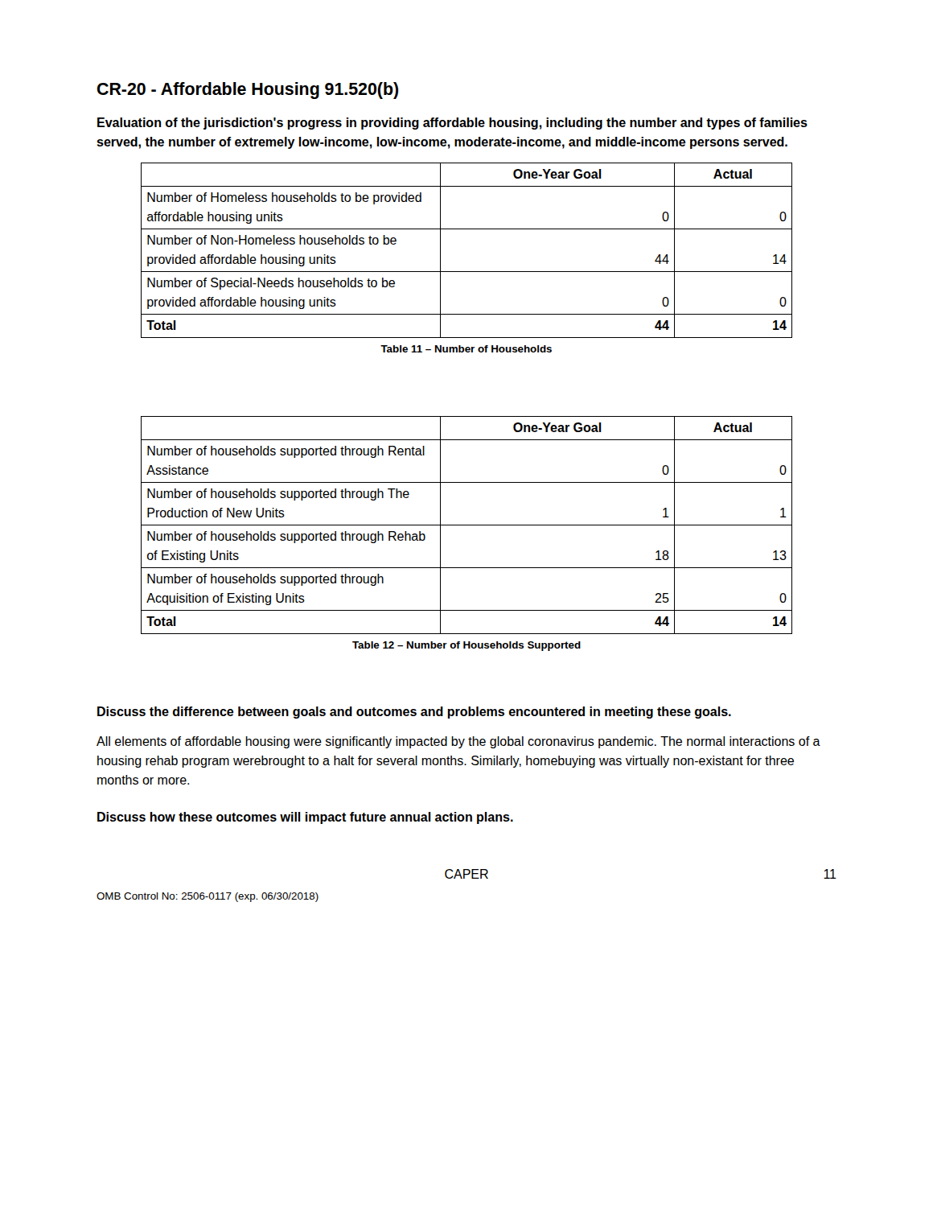CR-20 - Affordable Housing 91.520(b)
Evaluation of the jurisdiction's progress in providing affordable housing, including the number and types of families served, the number of extremely low-income, low-income, moderate-income, and middle-income persons served.
Table 11 – Number of Households
| | One-Year Goal | Actual |
| --- | --- | --- |
| Number of Homeless households to be provided affordable housing units | 0 | 0 |
| Number of Non-Homeless households to be provided affordable housing units | 44 | 14 |
| Number of Special-Needs households to be provided affordable housing units | 0 | 0 |
| Total | 44 | 14 |
Table 12 – Number of Households Supported
| | One-Year Goal | Actual |
| --- | --- | --- |
| Number of households supported through Rental Assistance | 0 | 0 |
| Number of households supported through The Production of New Units | 1 | 1 |
| Number of households supported through Rehab of Existing Units | 18 | 13 |
| Number of households supported through Acquisition of Existing Units | 25 | 0 |
| Total | 44 | 14 |
Discuss the difference between goals and outcomes and problems encountered in meeting these goals.
All elements of affordable housing were significantly impacted by the global coronavirus pandemic. The normal interactions of a housing rehab program werebrought to a halt for several months. Similarly, homebuying was virtually non-existant for three months or more.
Discuss how these outcomes will impact future annual action plans.
CAPER
11
OMB Control No: 2506-0117 (exp. 06/30/2018)